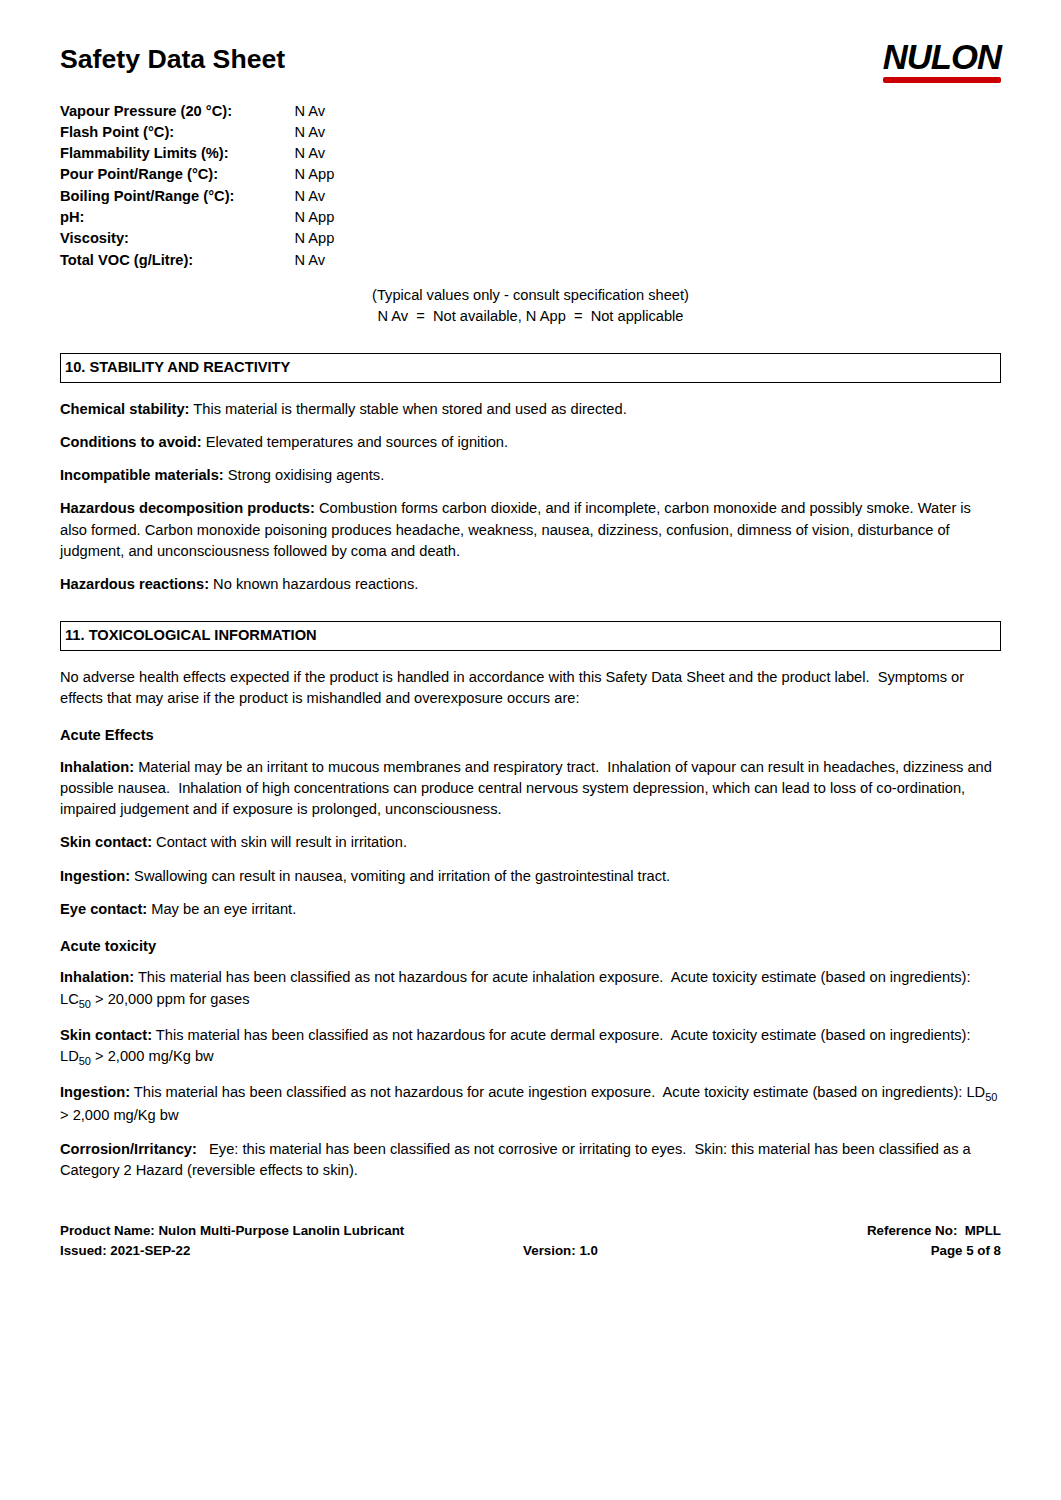Safety Data Sheet
NULON
| Vapour Pressure (20 °C): | N Av |
| Flash Point (°C): | N Av |
| Flammability Limits (%): | N Av |
| Pour Point/Range (°C): | N App |
| Boiling Point/Range (°C): | N Av |
| pH: | N App |
| Viscosity: | N App |
| Total VOC (g/Litre): | N Av |
(Typical values only - consult specification sheet)
N Av = Not available, N App = Not applicable
10. STABILITY AND REACTIVITY
Chemical stability: This material is thermally stable when stored and used as directed.
Conditions to avoid: Elevated temperatures and sources of ignition.
Incompatible materials: Strong oxidising agents.
Hazardous decomposition products: Combustion forms carbon dioxide, and if incomplete, carbon monoxide and possibly smoke. Water is also formed. Carbon monoxide poisoning produces headache, weakness, nausea, dizziness, confusion, dimness of vision, disturbance of judgment, and unconsciousness followed by coma and death.
Hazardous reactions: No known hazardous reactions.
11. TOXICOLOGICAL INFORMATION
No adverse health effects expected if the product is handled in accordance with this Safety Data Sheet and the product label. Symptoms or effects that may arise if the product is mishandled and overexposure occurs are:
Acute Effects
Inhalation: Material may be an irritant to mucous membranes and respiratory tract. Inhalation of vapour can result in headaches, dizziness and possible nausea. Inhalation of high concentrations can produce central nervous system depression, which can lead to loss of co-ordination, impaired judgement and if exposure is prolonged, unconsciousness.
Skin contact: Contact with skin will result in irritation.
Ingestion: Swallowing can result in nausea, vomiting and irritation of the gastrointestinal tract.
Eye contact: May be an eye irritant.
Acute toxicity
Inhalation: This material has been classified as not hazardous for acute inhalation exposure. Acute toxicity estimate (based on ingredients): LC50 > 20,000 ppm for gases
Skin contact: This material has been classified as not hazardous for acute dermal exposure. Acute toxicity estimate (based on ingredients): LD50 > 2,000 mg/Kg bw
Ingestion: This material has been classified as not hazardous for acute ingestion exposure. Acute toxicity estimate (based on ingredients): LD50 > 2,000 mg/Kg bw
Corrosion/Irritancy: Eye: this material has been classified as not corrosive or irritating to eyes. Skin: this material has been classified as a Category 2 Hazard (reversible effects to skin).
Product Name: Nulon Multi-Purpose Lanolin Lubricant Reference No: MPLL
Issued: 2021-SEP-22 Version: 1.0 Page 5 of 8